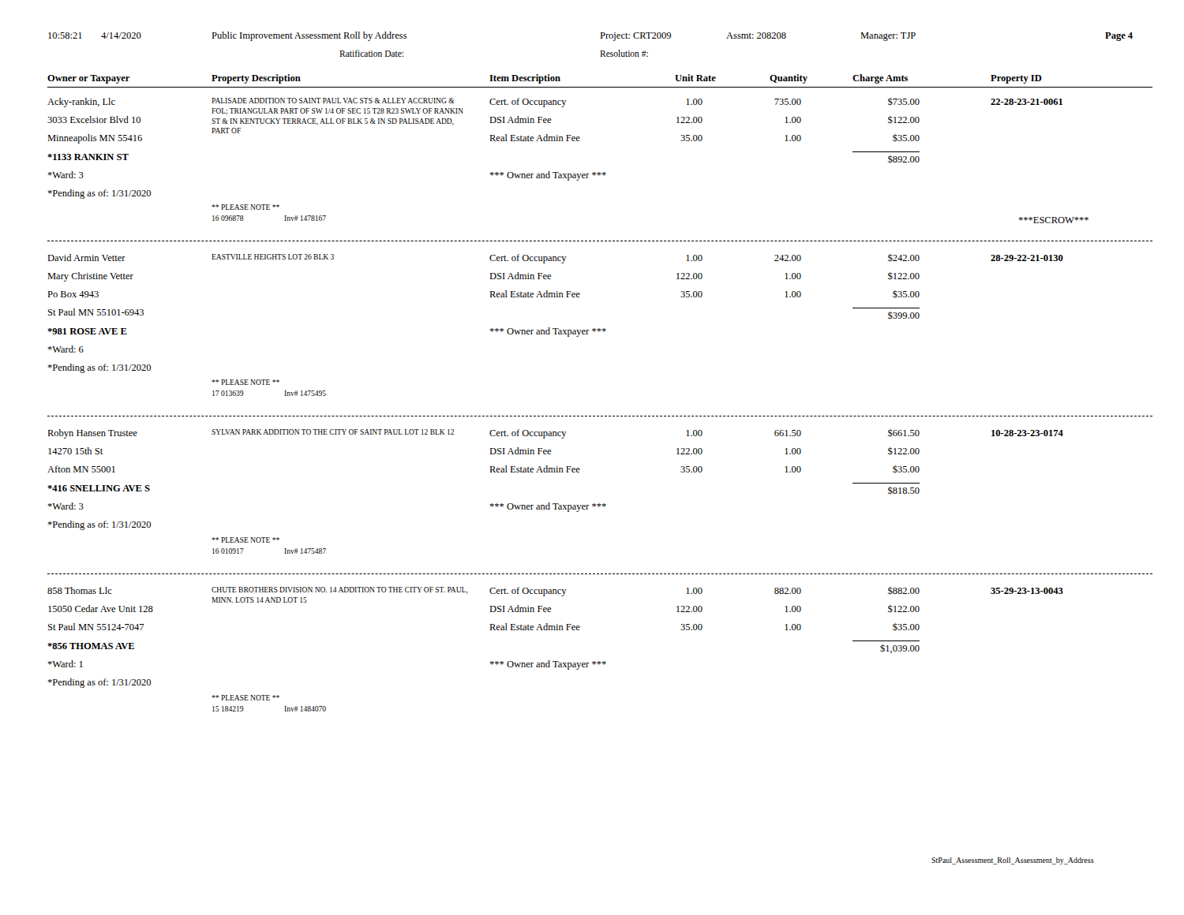10:58:21
4/14/2020
Public Improvement Assessment Roll by Address
Project: CRT2009
Assmt: 208208
Manager: TJP
Page 4
Ratification Date:
Resolution #:
Owner or Taxpayer
Property Description
Item Description
Unit Rate
Quantity
Charge Amts
Property ID
Acky-rankin, Llc
3033 Excelsior Blvd 10
Minneapolis MN 55416
*1133 RANKIN ST
*Ward: 3
*Pending as of: 1/31/2020
PALISADE ADDITION TO SAINT PAUL VAC STS & ALLEY ACCRUING & FOL; TRIANGULAR PART OF SW 1/4 OF SEC 15 T28 R23 SWLY OF RANKIN ST & IN KENTUCKY TERRACE, ALL OF BLK 5 & IN SD PALISADE ADD, PART OF
Cert. of Occupancy
DSI Admin Fee
Real Estate Admin Fee
1.00
122.00
35.00
735.00
1.00
1.00
$735.00
$122.00
$35.00
$892.00
22-28-23-21-0061
*** Owner and Taxpayer ***
** PLEASE NOTE **
16 096878
Inv# 1478167
***ESCROW***
David Armin Vetter
Mary Christine Vetter
Po Box 4943
St Paul MN 55101-6943
*981 ROSE AVE E
*Ward: 6
*Pending as of: 1/31/2020
EASTVILLE HEIGHTS LOT 26 BLK 3
Cert. of Occupancy
DSI Admin Fee
Real Estate Admin Fee
1.00
122.00
35.00
242.00
1.00
1.00
$242.00
$122.00
$35.00
$399.00
28-29-22-21-0130
*** Owner and Taxpayer ***
** PLEASE NOTE **
17 013639
Inv# 1475495
Robyn Hansen Trustee
14270 15th St
Afton MN 55001
*416 SNELLING AVE S
*Ward: 3
*Pending as of: 1/31/2020
SYLVAN PARK ADDITION TO THE CITY OF SAINT PAUL LOT 12 BLK 12
Cert. of Occupancy
DSI Admin Fee
Real Estate Admin Fee
1.00
122.00
35.00
661.50
1.00
1.00
$661.50
$122.00
$35.00
$818.50
10-28-23-23-0174
*** Owner and Taxpayer ***
** PLEASE NOTE **
16 010917
Inv# 1475487
858 Thomas Llc
15050 Cedar Ave Unit 128
St Paul MN 55124-7047
*856 THOMAS AVE
*Ward: 1
*Pending as of: 1/31/2020
CHUTE BROTHERS DIVISION NO. 14 ADDITION TO THE CITY OF ST. PAUL, MINN. LOTS 14 AND LOT 15
Cert. of Occupancy
DSI Admin Fee
Real Estate Admin Fee
1.00
122.00
35.00
882.00
1.00
1.00
$882.00
$122.00
$35.00
$1,039.00
35-29-23-13-0043
*** Owner and Taxpayer ***
** PLEASE NOTE **
15 184219
Inv# 1484070
StPaul_Assessment_Roll_Assessment_by_Address